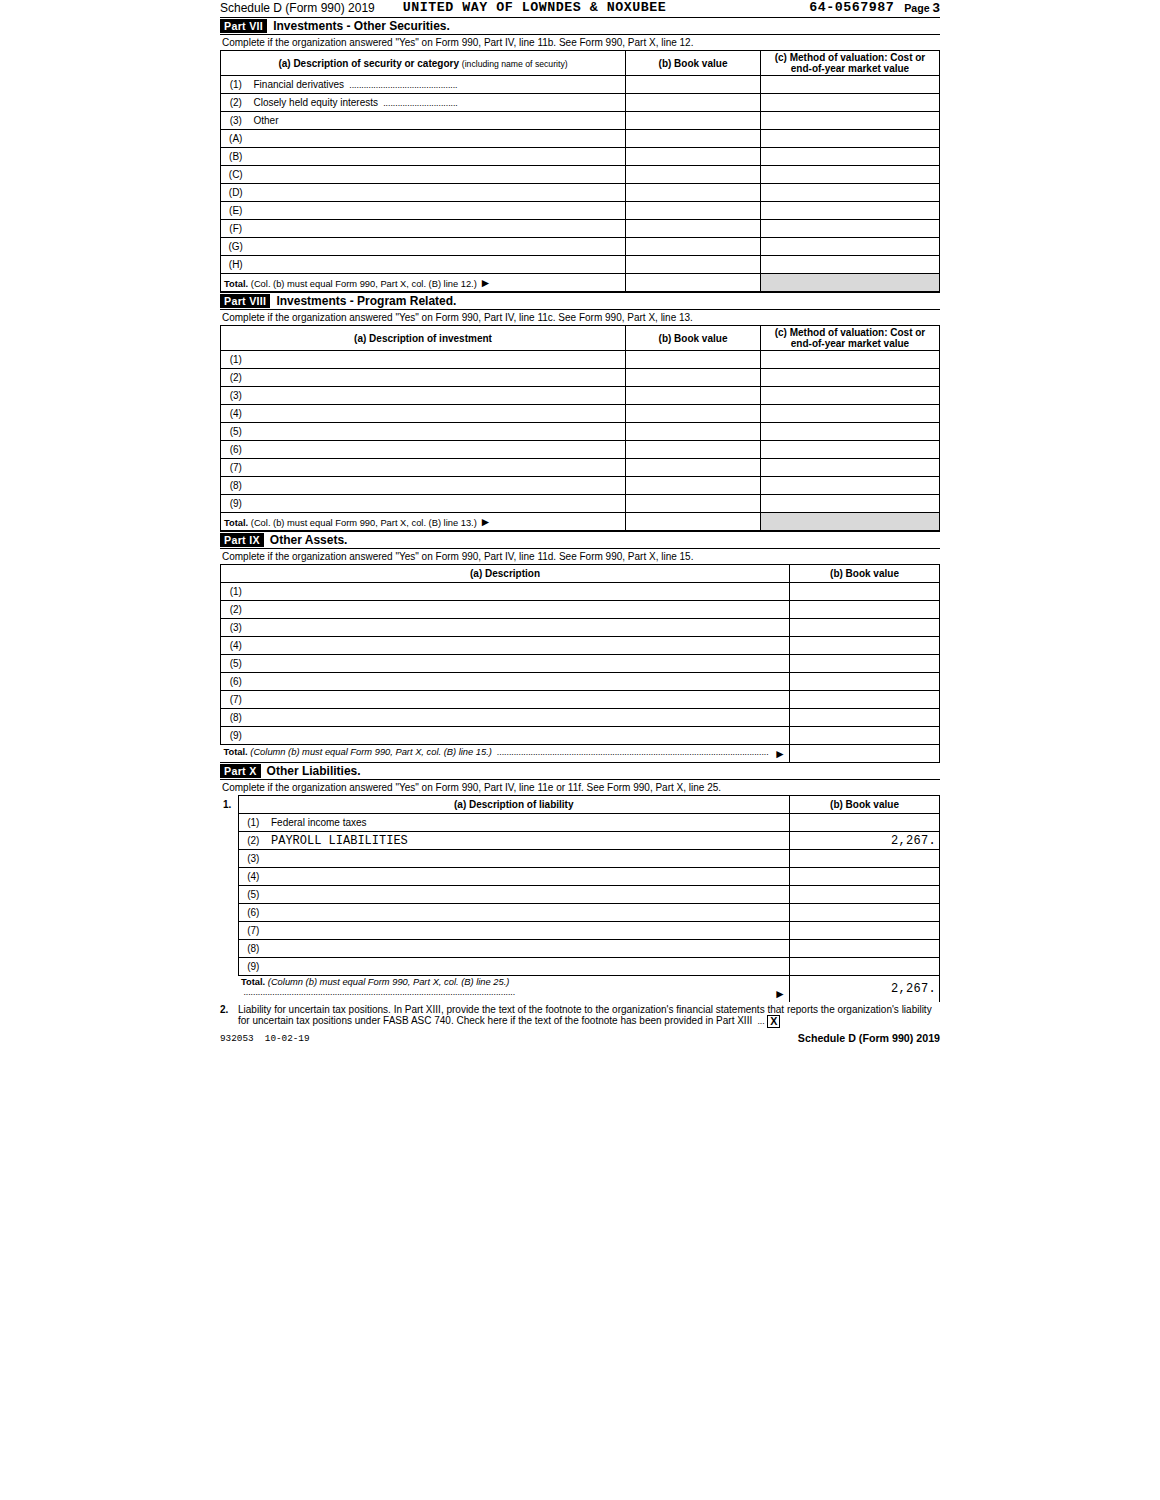Schedule D (Form 990) 2019 UNITED WAY OF LOWNDES & NOXUBEE 64-0567987 Page 3
Part VII Investments - Other Securities.
Complete if the organization answered "Yes" on Form 990, Part IV, line 11b. See Form 990, Part X, line 12.
| (a) Description of security or category (including name of security) | (b) Book value | (c) Method of valuation: Cost or end-of-year market value |
| --- | --- | --- |
| (1) | Financial derivatives ............................................. | | |
| (2) | Closely held equity interests ............................... | | |
| (3) | Other | | |
| (A) | | | |
| (B) | | | |
| (C) | | | |
| (D) | | | |
| (E) | | | |
| (F) | | | |
| (G) | | | |
| (H) | | | |
| Total. (Col. (b) must equal Form 990, Part X, col. (B) line 12.) ► | | |
Part VIII Investments - Program Related.
Complete if the organization answered "Yes" on Form 990, Part IV, line 11c. See Form 990, Part X, line 13.
| (a) Description of investment | (b) Book value | (c) Method of valuation: Cost or end-of-year market value |
| --- | --- | --- |
| (1) | | | |
| (2) | | | |
| (3) | | | |
| (4) | | | |
| (5) | | | |
| (6) | | | |
| (7) | | | |
| (8) | | | |
| (9) | | | |
| Total. (Col. (b) must equal Form 990, Part X, col. (B) line 13.) ► | | |
Part IX Other Assets.
Complete if the organization answered "Yes" on Form 990, Part IV, line 11d. See Form 990, Part X, line 15.
| (a) Description | (b) Book value |
| --- | --- |
| (1) | | |
| (2) | | |
| (3) | | |
| (4) | | |
| (5) | | |
| (6) | | |
| (7) | | |
| (8) | | |
| (9) | | |
| Total. (Column (b) must equal Form 990, Part X, col. (B) line 15.) ................................................................................................................. ► | |
Part X Other Liabilities.
Complete if the organization answered "Yes" on Form 990, Part IV, line 11e or 11f. See Form 990, Part X, line 25.
| 1. | (a) Description of liability | (b) Book value |
| | (1) | Federal income taxes | |
| | (2) | PAYROLL LIABILITIES | 2,267. |
| | (3) | | |
| | (4) | | |
| | (5) | | |
| | (6) | | |
| | (7) | | |
| | (8) | | |
| | (9) | | |
| | Total. (Column (b) must equal Form 990, Part X, col. (B) line 25.) ................................................................................................................. ► | 2,267. |
2.
Liability for uncertain tax positions. In Part XIII, provide the text of the footnote to the organization's financial statements that reports the organization's liability for uncertain tax positions under FASB ASC 740. Check here if the text of the footnote has been provided in Part XIII ... X
932053 10-02-19
Schedule D (Form 990) 2019